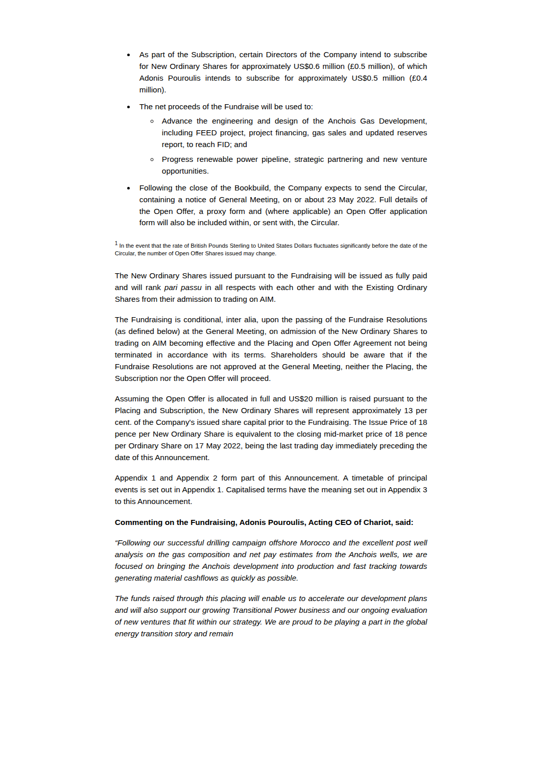As part of the Subscription, certain Directors of the Company intend to subscribe for New Ordinary Shares for approximately US$0.6 million (£0.5 million), of which Adonis Pouroulis intends to subscribe for approximately US$0.5 million (£0.4 million).
The net proceeds of the Fundraise will be used to:
Advance the engineering and design of the Anchois Gas Development, including FEED project, project financing, gas sales and updated reserves report, to reach FID; and
Progress renewable power pipeline, strategic partnering and new venture opportunities.
Following the close of the Bookbuild, the Company expects to send the Circular, containing a notice of General Meeting, on or about 23 May 2022. Full details of the Open Offer, a proxy form and (where applicable) an Open Offer application form will also be included within, or sent with, the Circular.
1 In the event that the rate of British Pounds Sterling to United States Dollars fluctuates significantly before the date of the Circular, the number of Open Offer Shares issued may change.
The New Ordinary Shares issued pursuant to the Fundraising will be issued as fully paid and will rank pari passu in all respects with each other and with the Existing Ordinary Shares from their admission to trading on AIM.
The Fundraising is conditional, inter alia, upon the passing of the Fundraise Resolutions (as defined below) at the General Meeting, on admission of the New Ordinary Shares to trading on AIM becoming effective and the Placing and Open Offer Agreement not being terminated in accordance with its terms. Shareholders should be aware that if the Fundraise Resolutions are not approved at the General Meeting, neither the Placing, the Subscription nor the Open Offer will proceed.
Assuming the Open Offer is allocated in full and US$20 million is raised pursuant to the Placing and Subscription, the New Ordinary Shares will represent approximately 13 per cent. of the Company's issued share capital prior to the Fundraising. The Issue Price of 18 pence per New Ordinary Share is equivalent to the closing mid-market price of 18 pence per Ordinary Share on 17 May 2022, being the last trading day immediately preceding the date of this Announcement.
Appendix 1 and Appendix 2 form part of this Announcement. A timetable of principal events is set out in Appendix 1. Capitalised terms have the meaning set out in Appendix 3 to this Announcement.
Commenting on the Fundraising, Adonis Pouroulis, Acting CEO of Chariot, said:
“Following our successful drilling campaign offshore Morocco and the excellent post well analysis on the gas composition and net pay estimates from the Anchois wells, we are focused on bringing the Anchois development into production and fast tracking towards generating material cashflows as quickly as possible.
The funds raised through this placing will enable us to accelerate our development plans and will also support our growing Transitional Power business and our ongoing evaluation of new ventures that fit within our strategy. We are proud to be playing a part in the global energy transition story and remain